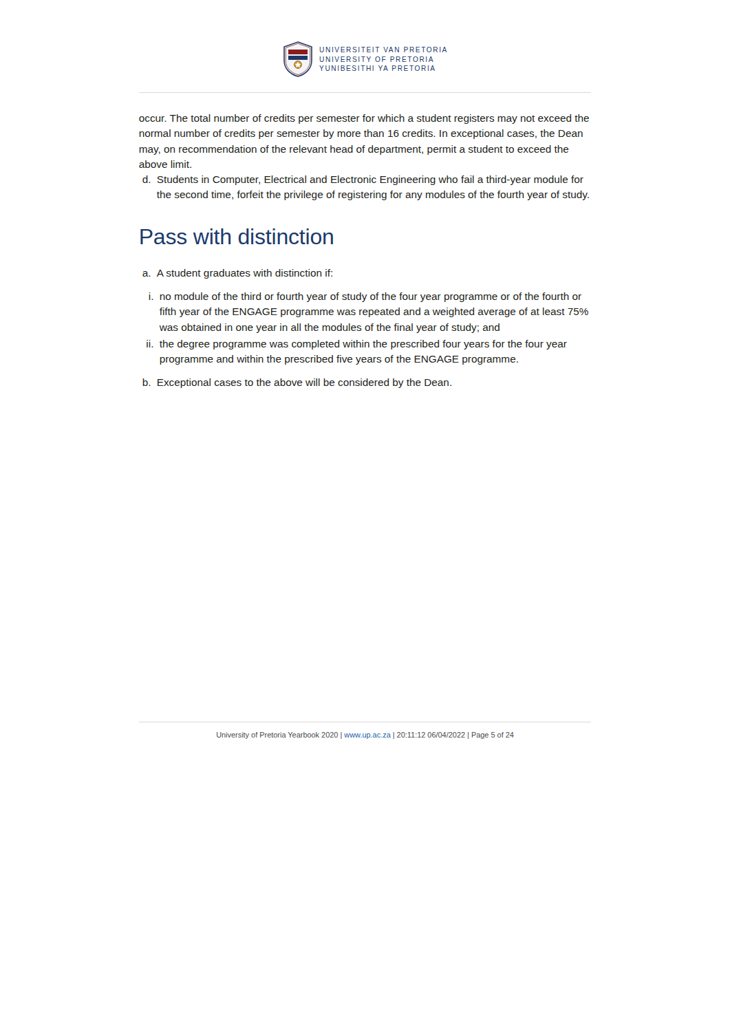Universiteit van Pretoria
University of Pretoria
Yunibesithi ya Pretoria
occur. The total number of credits per semester for which a student registers may not exceed the normal number of credits per semester by more than 16 credits. In exceptional cases, the Dean may, on recommendation of the relevant head of department, permit a student to exceed the above limit.
Students in Computer, Electrical and Electronic Engineering who fail a third-year module for the second time, forfeit the privilege of registering for any modules of the fourth year of study.
Pass with distinction
A student graduates with distinction if:
no module of the third or fourth year of study of the four year programme or of the fourth or fifth year of the ENGAGE programme was repeated and a weighted average of at least 75% was obtained in one year in all the modules of the final year of study; and
the degree programme was completed within the prescribed four years for the four year programme and within the prescribed five years of the ENGAGE programme.
Exceptional cases to the above will be considered by the Dean.
University of Pretoria Yearbook 2020 | www.up.ac.za | 20:11:12 06/04/2022 | Page 5 of 24